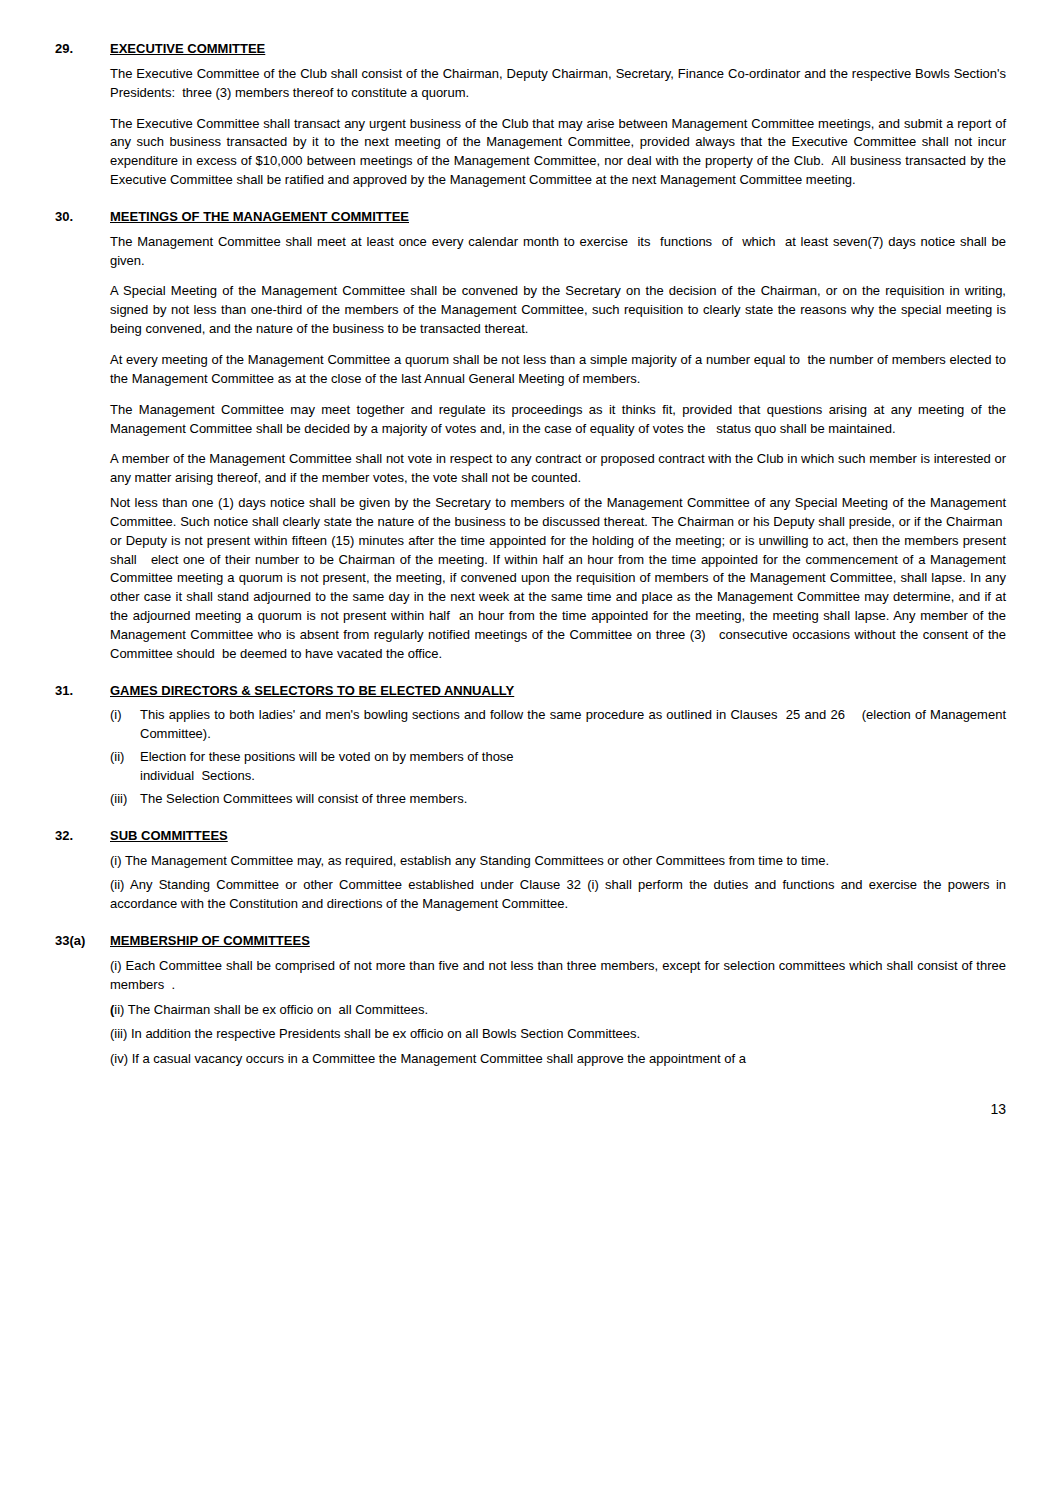29.
EXECUTIVE COMMITTEE
The Executive Committee of the Club shall consist of the Chairman, Deputy Chairman, Secretary, Finance Co-ordinator and the respective Bowls Section's Presidents: three (3) members thereof to constitute a quorum.
The Executive Committee shall transact any urgent business of the Club that may arise between Management Committee meetings, and submit a report of any such business transacted by it to the next meeting of the Management Committee, provided always that the Executive Committee shall not incur expenditure in excess of $10,000 between meetings of the Management Committee, nor deal with the property of the Club. All business transacted by the Executive Committee shall be ratified and approved by the Management Committee at the next Management Committee meeting.
30.
MEETINGS OF THE MANAGEMENT COMMITTEE
The Management Committee shall meet at least once every calendar month to exercise its functions of which at least seven(7) days notice shall be given.
A Special Meeting of the Management Committee shall be convened by the Secretary on the decision of the Chairman, or on the requisition in writing, signed by not less than one-third of the members of the Management Committee, such requisition to clearly state the reasons why the special meeting is being convened, and the nature of the business to be transacted thereat.
At every meeting of the Management Committee a quorum shall be not less than a simple majority of a number equal to the number of members elected to the Management Committee as at the close of the last Annual General Meeting of members.
The Management Committee may meet together and regulate its proceedings as it thinks fit, provided that questions arising at any meeting of the Management Committee shall be decided by a majority of votes and, in the case of equality of votes the status quo shall be maintained.
A member of the Management Committee shall not vote in respect to any contract or proposed contract with the Club in which such member is interested or any matter arising thereof, and if the member votes, the vote shall not be counted.
Not less than one (1) days notice shall be given by the Secretary to members of the Management Committee of any Special Meeting of the Management Committee. Such notice shall clearly state the nature of the business to be discussed thereat. The Chairman or his Deputy shall preside, or if the Chairman or Deputy is not present within fifteen (15) minutes after the time appointed for the holding of the meeting; or is unwilling to act, then the members present shall elect one of their number to be Chairman of the meeting. If within half an hour from the time appointed for the commencement of a Management Committee meeting a quorum is not present, the meeting, if convened upon the requisition of members of the Management Committee, shall lapse. In any other case it shall stand adjourned to the same day in the next week at the same time and place as the Management Committee may determine, and if at the adjourned meeting a quorum is not present within half an hour from the time appointed for the meeting, the meeting shall lapse. Any member of the Management Committee who is absent from regularly notified meetings of the Committee on three (3) consecutive occasions without the consent of the Committee should be deemed to have vacated the office.
31.
GAMES DIRECTORS & SELECTORS TO BE ELECTED ANNUALLY
(i) This applies to both ladies' and men's bowling sections and follow the same procedure as outlined in Clauses 25 and 26 (election of Management Committee).
(ii) Election for these positions will be voted on by members of those
individual Sections.
(iii) The Selection Committees will consist of three members.
32.
SUB COMMITTEES
(i) The Management Committee may, as required, establish any Standing Committees or other Committees from time to time.
(ii) Any Standing Committee or other Committee established under Clause 32 (i) shall perform the duties and functions and exercise the powers in accordance with the Constitution and directions of the Management Committee.
33(a)
MEMBERSHIP OF COMMITTEES
(i) Each Committee shall be comprised of not more than five and not less than three members, except for selection committees which shall consist of three members .
(ii) The Chairman shall be ex officio on all Committees.
(iii) In addition the respective Presidents shall be ex officio on all Bowls Section Committees.
(iv) If a casual vacancy occurs in a Committee the Management Committee shall approve the appointment of a
13